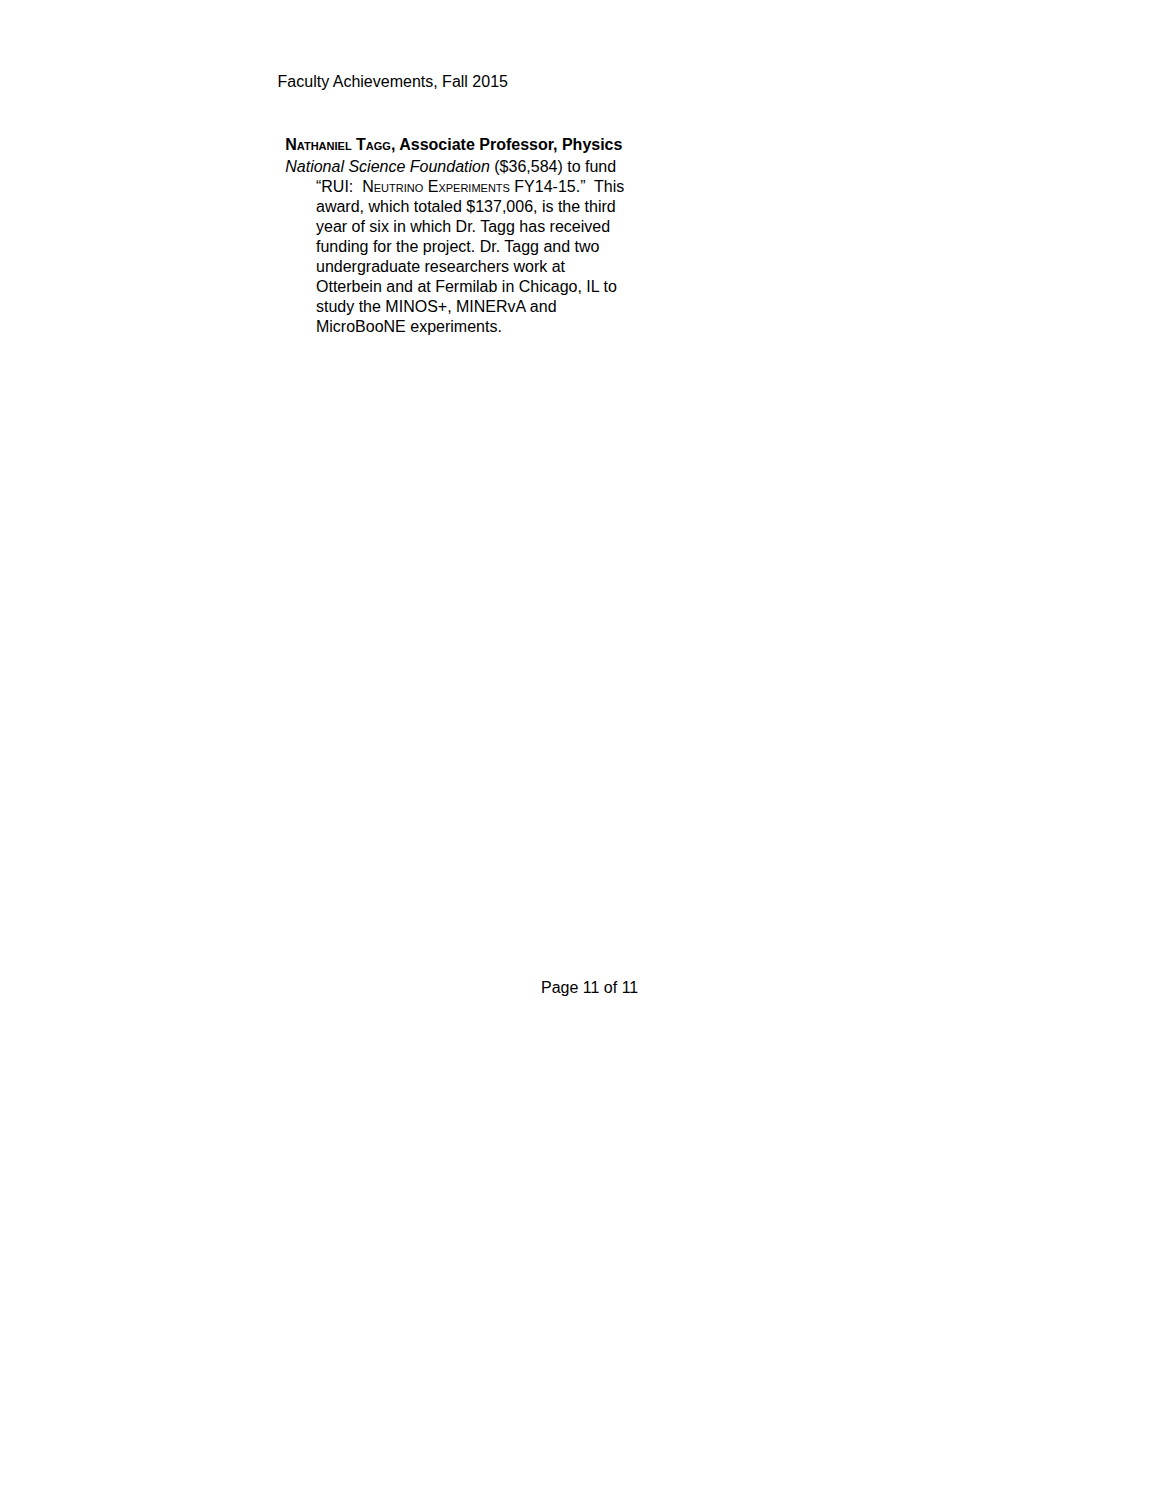Faculty Achievements, Fall 2015
Nathaniel Tagg, Associate Professor, Physics
National Science Foundation ($36,584) to fund “RUI: Neutrino Experiments FY14-15.” This award, which totaled $137,006, is the third year of six in which Dr. Tagg has received funding for the project. Dr. Tagg and two undergraduate researchers work at Otterbein and at Fermilab in Chicago, IL to study the MINOS+, MINERvA and MicroBooNE experiments.
Page 11 of 11